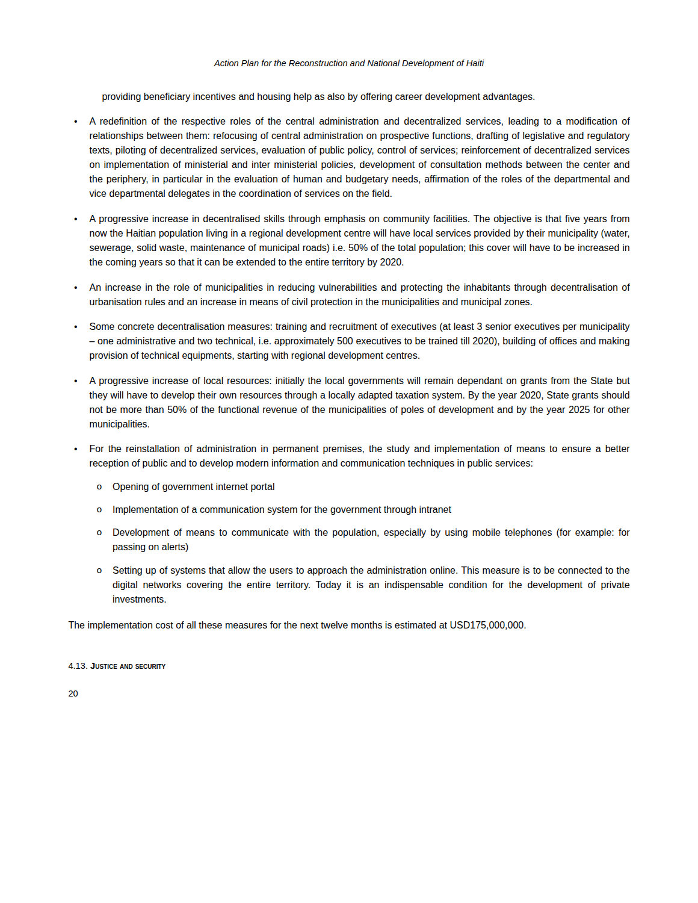Action Plan for the Reconstruction and National Development of Haiti
providing beneficiary incentives and housing help as also by offering career development advantages.
A redefinition of the respective roles of the central administration and decentralized services, leading to a modification of relationships between them: refocusing of central administration on prospective functions, drafting of legislative and regulatory texts, piloting of decentralized services, evaluation of public policy, control of services; reinforcement of decentralized services on implementation of ministerial and inter ministerial policies, development of consultation methods between the center and the periphery, in particular in the evaluation of human and budgetary needs, affirmation of the roles of the departmental and vice departmental delegates in the coordination of services on the field.
A progressive increase in decentralised skills through emphasis on community facilities. The objective is that five years from now the Haitian population living in a regional development centre will have local services provided by their municipality (water, sewerage, solid waste, maintenance of municipal roads) i.e. 50% of the total population; this cover will have to be increased in the coming years so that it can be extended to the entire territory by 2020.
An increase in the role of municipalities in reducing vulnerabilities and protecting the inhabitants through decentralisation of urbanisation rules and an increase in means of civil protection in the municipalities and municipal zones.
Some concrete decentralisation measures: training and recruitment of executives (at least 3 senior executives per municipality – one administrative and two technical, i.e. approximately 500 executives to be trained till 2020), building of offices and making provision of technical equipments, starting with regional development centres.
A progressive increase of local resources: initially the local governments will remain dependant on grants from the State but they will have to develop their own resources through a locally adapted taxation system. By the year 2020, State grants should not be more than 50% of the functional revenue of the municipalities of poles of development and by the year 2025 for other municipalities.
For the reinstallation of administration in permanent premises, the study and implementation of means to ensure a better reception of public and to develop modern information and communication techniques in public services:
Opening of government internet portal
Implementation of a communication system for the government through intranet
Development of means to communicate with the population, especially by using mobile telephones (for example: for passing on alerts)
Setting up of systems that allow the users to approach the administration online. This measure is to be connected to the digital networks covering the entire territory. Today it is an indispensable condition for the development of private investments.
The implementation cost of all these measures for the next twelve months is estimated at USD175,000,000.
4.13. Justice and security
20